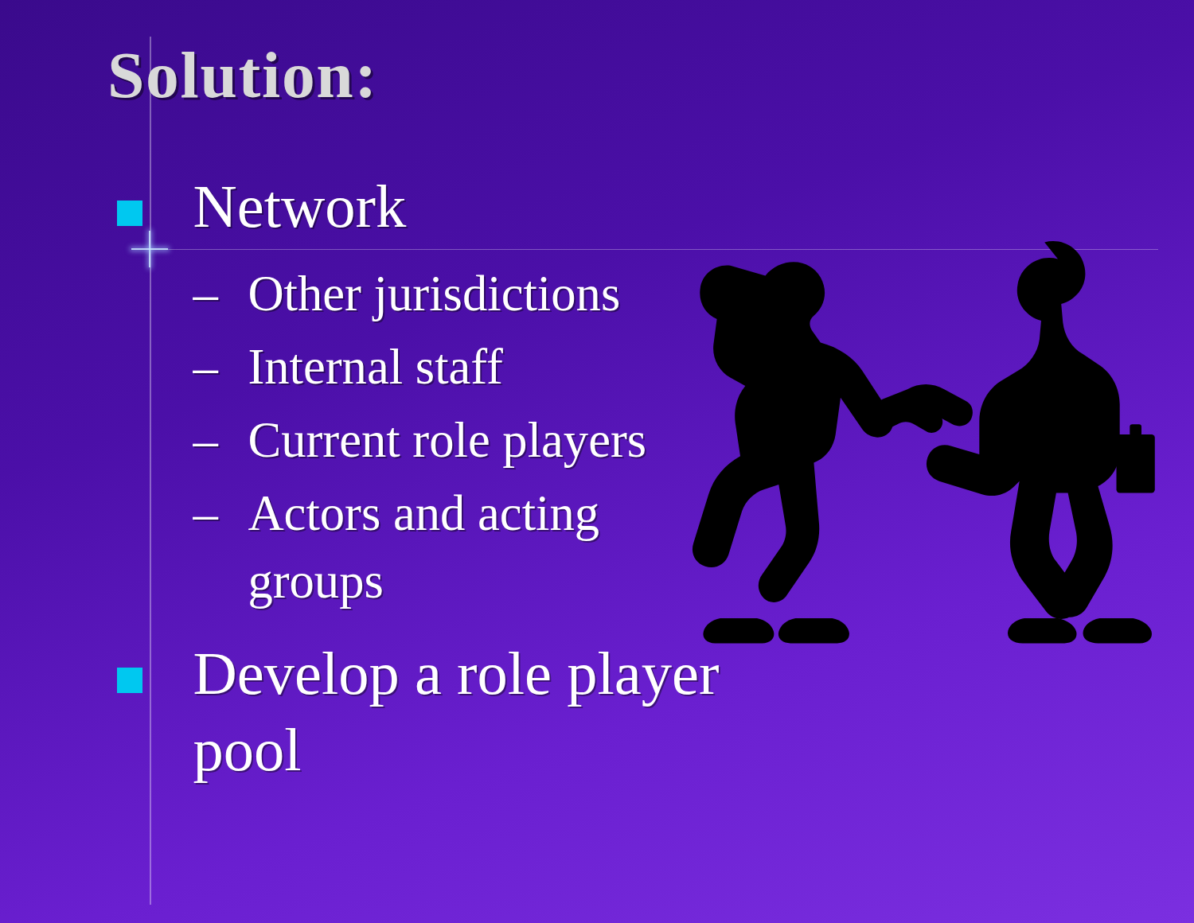Solution:
Network
Other jurisdictions
Internal staff
Current role players
Actors and acting groups
Develop a role player pool